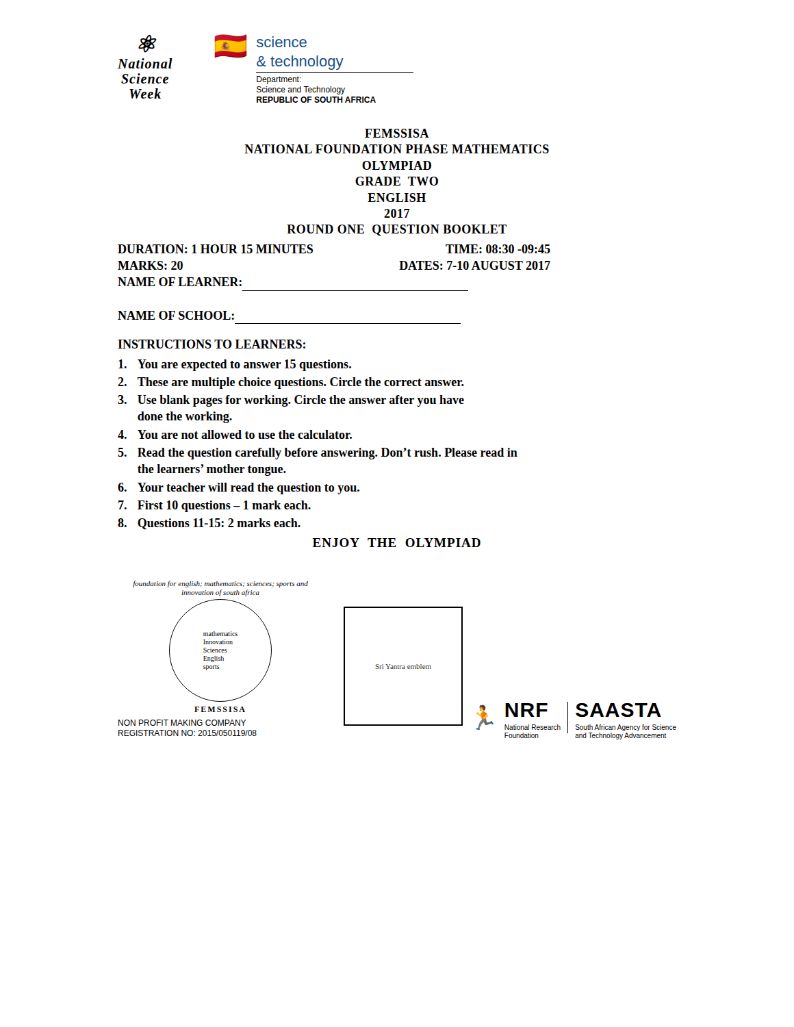⚛
National
Science
Week
🇪🇦
science
& technology
Department:
Science and Technology
REPUBLIC OF SOUTH AFRICA
FEMSSISA
NATIONAL FOUNDATION PHASE MATHEMATICS
OLYMPIAD
GRADE TWO
ENGLISH
2017
ROUND ONE QUESTION BOOKLET
DURATION: 1 HOUR 15 MINUTES TIME: 08:30 -09:45
MARKS: 20 DATES: 7-10 AUGUST 2017
NAME OF LEARNER:
NAME OF SCHOOL:
INSTRUCTIONS TO LEARNERS:
1. You are expected to answer 15 questions.
2. These are multiple choice questions. Circle the correct answer.
3. Use blank pages for working. Circle the answer after you have done the working.
4. You are not allowed to use the calculator.
5. Read the question carefully before answering. Don’t rush. Please read in the learners’ mother tongue.
6. Your teacher will read the question to you.
7. First 10 questions – 1 mark each.
8. Questions 11-15: 2 marks each.
ENJOY THE OLYMPIAD
foundation for english; mathematics; sciences; sports and innovation of south africa
mathematics
Innovation
Sciences
English
sports
FEMSSISA
NON PROFIT MAKING COMPANY
REGISTRATION NO: 2015/050119/08
Sri Yantra emblem
🏃
NRF National Research
Foundation
SAASTA South African Agency for Science
and Technology Advancement